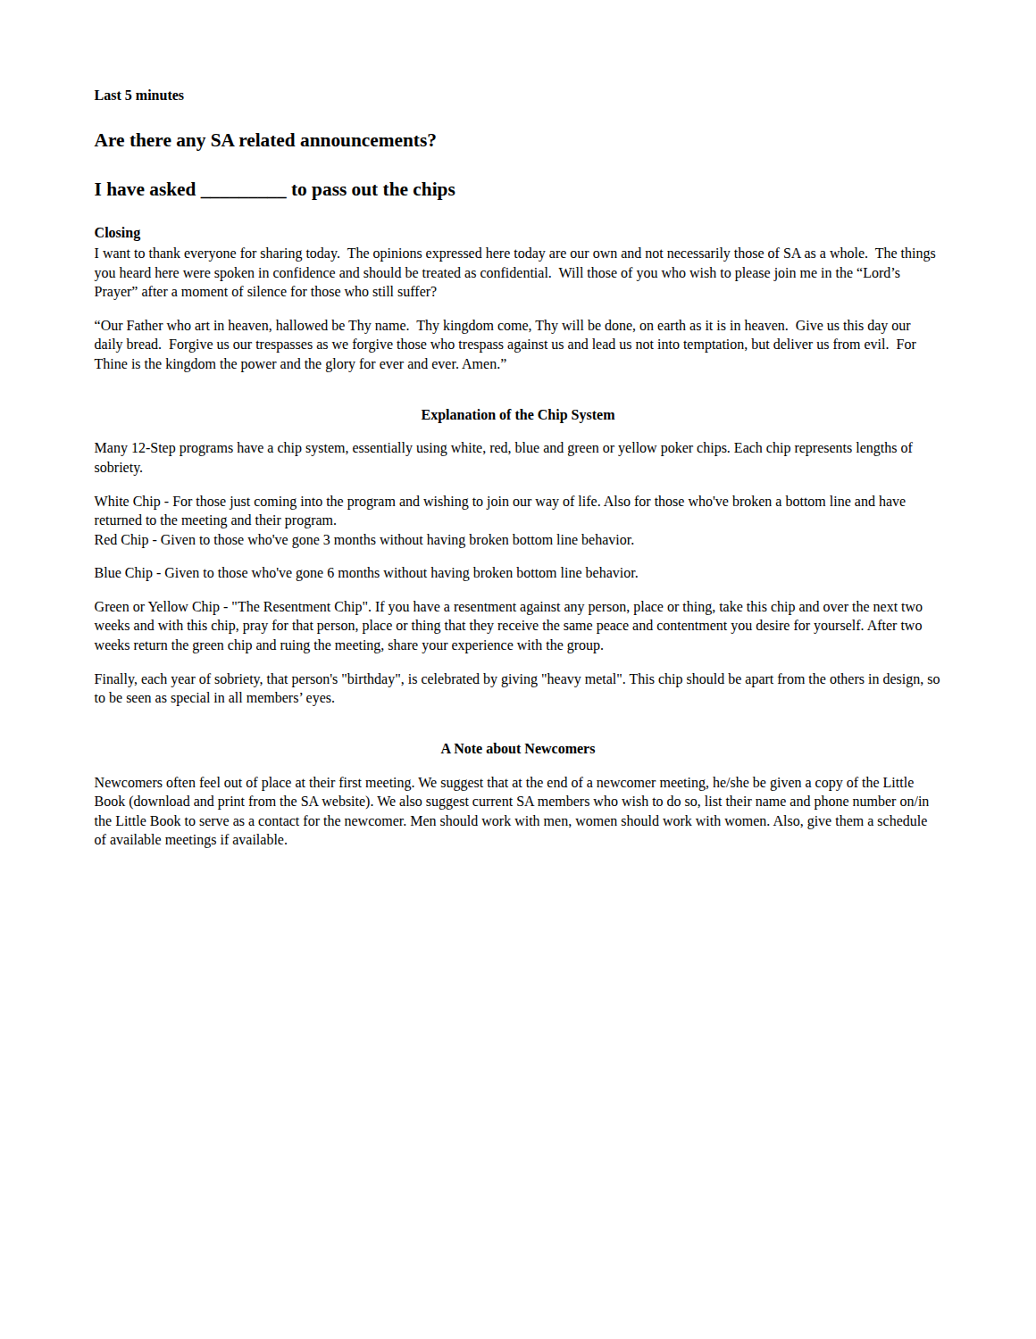Last 5 minutes
Are there any SA related announcements?
I have asked _________ to pass out the chips
Closing
I want to thank everyone for sharing today. The opinions expressed here today are our own and not necessarily those of SA as a whole. The things you heard here were spoken in confidence and should be treated as confidential. Will those of you who wish to please join me in the “Lord’s Prayer” after a moment of silence for those who still suffer?
“Our Father who art in heaven, hallowed be Thy name. Thy kingdom come, Thy will be done, on earth as it is in heaven. Give us this day our daily bread. Forgive us our trespasses as we forgive those who trespass against us and lead us not into temptation, but deliver us from evil. For Thine is the kingdom the power and the glory for ever and ever. Amen.”
Explanation of the Chip System
Many 12-Step programs have a chip system, essentially using white, red, blue and green or yellow poker chips. Each chip represents lengths of sobriety.
White Chip - For those just coming into the program and wishing to join our way of life. Also for those who've broken a bottom line and have returned to the meeting and their program.
Red Chip - Given to those who've gone 3 months without having broken bottom line behavior.
Blue Chip - Given to those who've gone 6 months without having broken bottom line behavior.
Green or Yellow Chip - "The Resentment Chip". If you have a resentment against any person, place or thing, take this chip and over the next two weeks and with this chip, pray for that person, place or thing that they receive the same peace and contentment you desire for yourself. After two weeks return the green chip and ruing the meeting, share your experience with the group.
Finally, each year of sobriety, that person's "birthday", is celebrated by giving "heavy metal". This chip should be apart from the others in design, so to be seen as special in all members’ eyes.
A Note about Newcomers
Newcomers often feel out of place at their first meeting. We suggest that at the end of a newcomer meeting, he/she be given a copy of the Little Book (download and print from the SA website). We also suggest current SA members who wish to do so, list their name and phone number on/in the Little Book to serve as a contact for the newcomer. Men should work with men, women should work with women. Also, give them a schedule of available meetings if available.